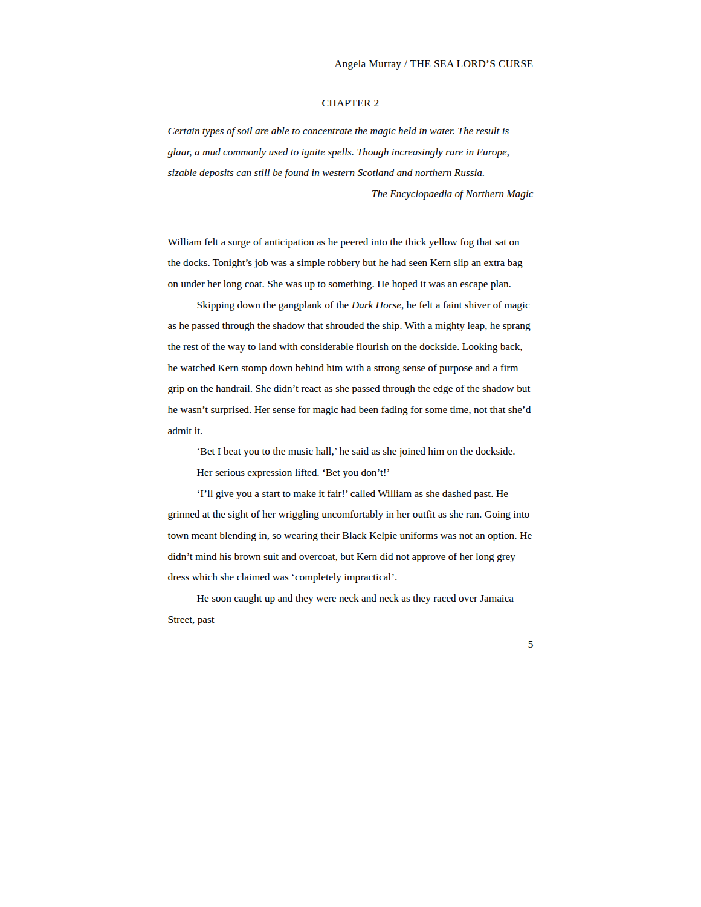Angela Murray / THE SEA LORD’S CURSE
CHAPTER 2
Certain types of soil are able to concentrate the magic held in water. The result is glaar, a mud commonly used to ignite spells. Though increasingly rare in Europe, sizable deposits can still be found in western Scotland and northern Russia.
The Encyclopaedia of Northern Magic
William felt a surge of anticipation as he peered into the thick yellow fog that sat on the docks. Tonight’s job was a simple robbery but he had seen Kern slip an extra bag on under her long coat. She was up to something. He hoped it was an escape plan.
Skipping down the gangplank of the Dark Horse, he felt a faint shiver of magic as he passed through the shadow that shrouded the ship. With a mighty leap, he sprang the rest of the way to land with considerable flourish on the dockside. Looking back, he watched Kern stomp down behind him with a strong sense of purpose and a firm grip on the handrail. She didn’t react as she passed through the edge of the shadow but he wasn’t surprised. Her sense for magic had been fading for some time, not that she’d admit it.
‘Bet I beat you to the music hall,’ he said as she joined him on the dockside.
Her serious expression lifted. ‘Bet you don’t!’
‘I’ll give you a start to make it fair!’ called William as she dashed past. He grinned at the sight of her wriggling uncomfortably in her outfit as she ran. Going into town meant blending in, so wearing their Black Kelpie uniforms was not an option. He didn’t mind his brown suit and overcoat, but Kern did not approve of her long grey dress which she claimed was ‘completely impractical’.
He soon caught up and they were neck and neck as they raced over Jamaica Street, past
5